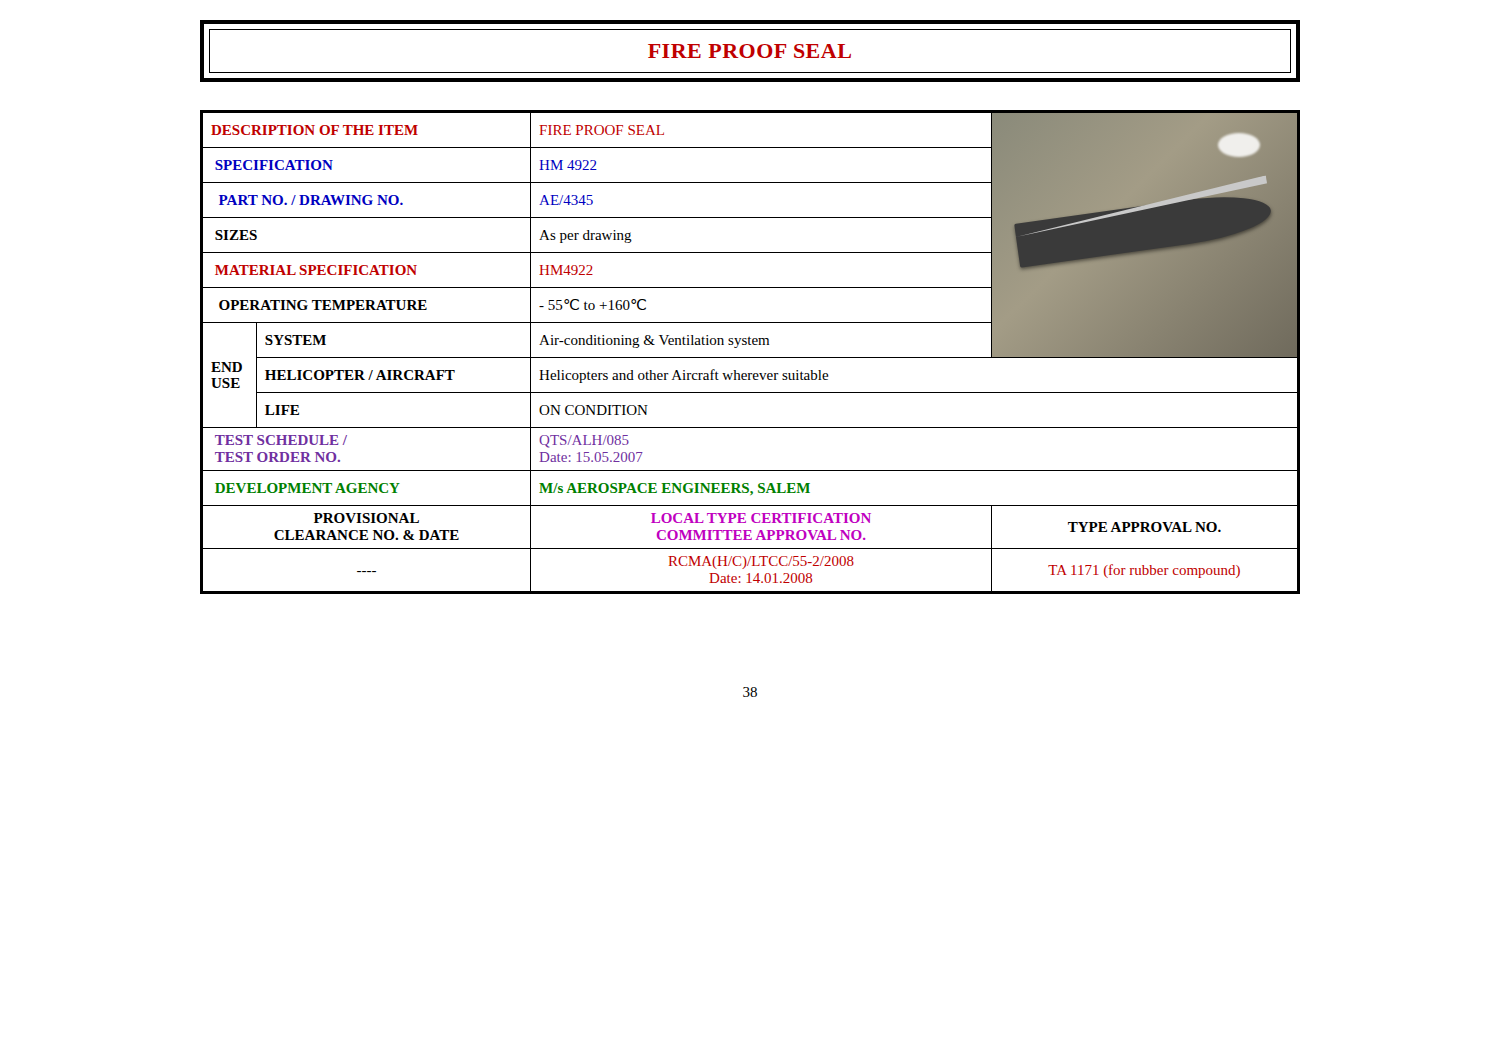FIRE PROOF SEAL
| DESCRIPTION OF THE ITEM | FIRE PROOF SEAL | |
| SPECIFICATION | HM 4922 |
| PART NO. / DRAWING NO. | AE/4345 |
| SIZES | As per drawing |
| MATERIAL SPECIFICATION | HM4922 |
| OPERATING TEMPERATURE | - 55℃ to +160℃ |
| END USE | SYSTEM | Air-conditioning & Ventilation system |
| HELICOPTER / AIRCRAFT | Helicopters and other Aircraft wherever suitable |
| LIFE | ON CONDITION |
| TEST SCHEDULE / TEST ORDER NO. | QTS/ALH/085 Date: 15.05.2007 |
| DEVELOPMENT AGENCY | M/s AEROSPACE ENGINEERS, SALEM |
| PROVISIONAL CLEARANCE NO. & DATE | LOCAL TYPE CERTIFICATION COMMITTEE APPROVAL NO. | TYPE APPROVAL NO. |
| ---- | RCMA(H/C)/LTCC/55-2/2008 Date: 14.01.2008 | TA 1171 (for rubber compound) |
38